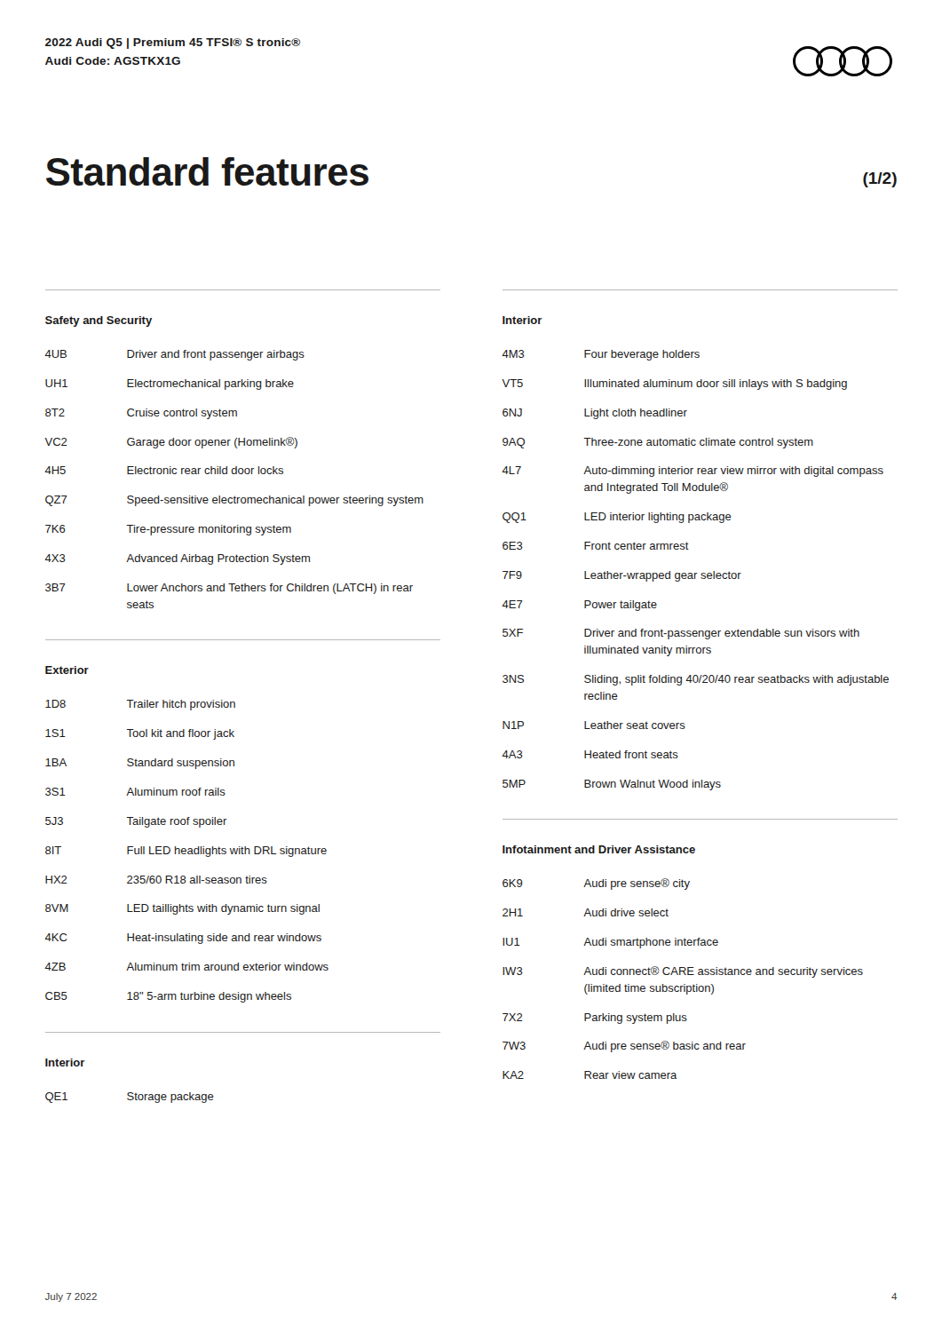2022 Audi Q5 | Premium 45 TFSI® S tronic®
Audi Code: AGSTKX1G
Standard features
(1/2)
Safety and Security
| 4UB | Driver and front passenger airbags |
| UH1 | Electromechanical parking brake |
| 8T2 | Cruise control system |
| VC2 | Garage door opener (Homelink®) |
| 4H5 | Electronic rear child door locks |
| QZ7 | Speed-sensitive electromechanical power steering system |
| 7K6 | Tire-pressure monitoring system |
| 4X3 | Advanced Airbag Protection System |
| 3B7 | Lower Anchors and Tethers for Children (LATCH) in rear seats |
Exterior
| 1D8 | Trailer hitch provision |
| 1S1 | Tool kit and floor jack |
| 1BA | Standard suspension |
| 3S1 | Aluminum roof rails |
| 5J3 | Tailgate roof spoiler |
| 8IT | Full LED headlights with DRL signature |
| HX2 | 235/60 R18 all-season tires |
| 8VM | LED taillights with dynamic turn signal |
| 4KC | Heat-insulating side and rear windows |
| 4ZB | Aluminum trim around exterior windows |
| CB5 | 18" 5-arm turbine design wheels |
Interior
| QE1 | Storage package |
Interior
| 4M3 | Four beverage holders |
| VT5 | Illuminated aluminum door sill inlays with S badging |
| 6NJ | Light cloth headliner |
| 9AQ | Three-zone automatic climate control system |
| 4L7 | Auto-dimming interior rear view mirror with digital compass and Integrated Toll Module® |
| QQ1 | LED interior lighting package |
| 6E3 | Front center armrest |
| 7F9 | Leather-wrapped gear selector |
| 4E7 | Power tailgate |
| 5XF | Driver and front-passenger extendable sun visors with illuminated vanity mirrors |
| 3NS | Sliding, split folding 40/20/40 rear seatbacks with adjustable recline |
| N1P | Leather seat covers |
| 4A3 | Heated front seats |
| 5MP | Brown Walnut Wood inlays |
Infotainment and Driver Assistance
| 6K9 | Audi pre sense® city |
| 2H1 | Audi drive select |
| IU1 | Audi smartphone interface |
| IW3 | Audi connect® CARE assistance and security services (limited time subscription) |
| 7X2 | Parking system plus |
| 7W3 | Audi pre sense® basic and rear |
| KA2 | Rear view camera |
July 7 2022 4